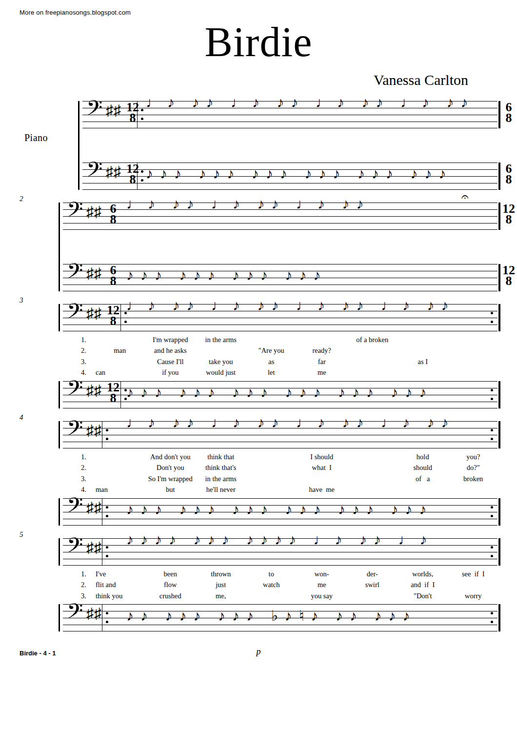More on freepianosongs.blogspot.com
Birdie
Vanessa Carlton
Piano
𝄢 ♯♯ 128 ♩♪ ♪♪ ♩♪ ♪♪ ♩♪ ♪♪ ♩♪ ♪♪ 68
𝄢 ♯♯ 128 ♪♪♪ ♪♪♪ ♪♪♪ ♪♪♪ ♪♪♪ ♪♪♪ 68
2
𝄢 ♯♯ 68 ♩♪ ♪♪ ♩♪ ♪♪ ♩♪ ♪♪ 𝄐 128
𝄢 ♯♯ 68 ♪♪♪ ♪♪♪ ♪♪♪ ♪♪♪ 128
3
𝄢 ♯♯ 128 ♩♪ ♪♪ ♩♪ ♪♪ ♩♪ ♪♪ ♩♪ ♪♪
1. I'm wrapped in the arms of a broken
2. man and he asks "Are you ready?
3. Cause I'll take you as far as I
4. can if you would just let me
𝄢 ♯♯ 128 ♪♪♪ ♪♪♪ ♪♪♪ ♪♪♪ ♪♪♪ ♪♪♪
4
𝄢 ♯♯ ♩♪ ♪♪ ♩♪ ♪♪ ♩♪ ♪♪ ♩♪ ♪♪
1. And don't you think that I should hold you?
2. Don't you think that's what I should do?"
3. So I'm wrapped in the arms of a broken
4. man but he'll never have me
𝄢 ♯♯ ♪♪♪ ♪♪♪ ♪♪♪ ♪♪♪ ♪♪♪ ♪♪♪
5
𝄢 ♯♯ ♪♪♪♪ ♪♪♪ ♪♪♪♪ ♩♪ ♪♪ ♩♪
1. I've been thrown to won- der- worlds, see if I
2. flit and flow just watch me swirl and if I
3. think you crushed me, you say "Don't worry
𝄢 ♯♯ ♪♪ ♪♪♪ ♪♪♪ ♭♪♮♪ ♪♪ ♪♪♪
Birdie - 4 - 1 p